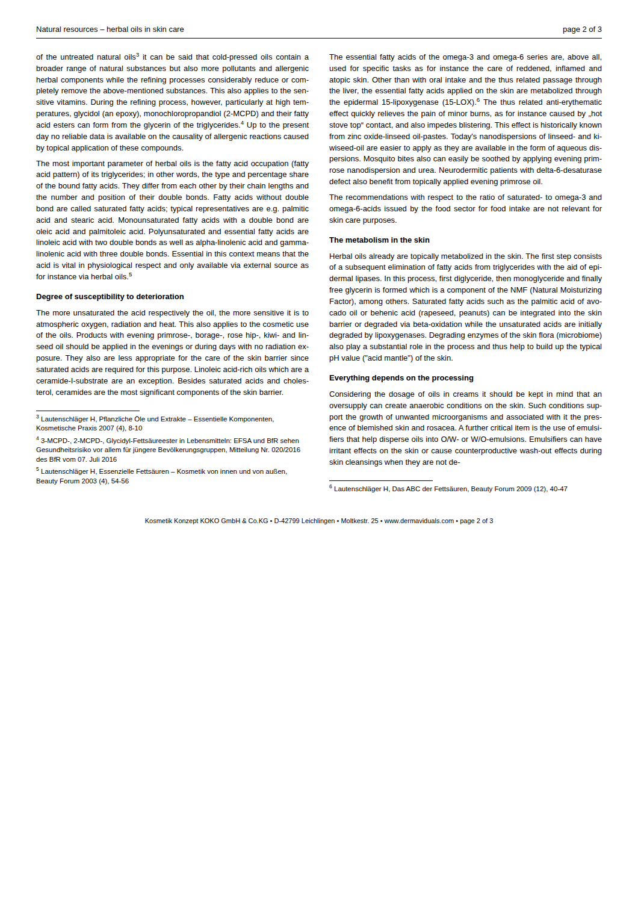Natural resources – herbal oils in skin care page 2 of 3
of the untreated natural oils3 it can be said that cold-pressed oils contain a broader range of natural substances but also more pollutants and allergenic herbal components while the refining processes considerably reduce or completely remove the above-mentioned substances. This also applies to the sensitive vitamins. During the refining process, however, particularly at high temperatures, glycidol (an epoxy), monochloropropandiol (2-MCPD) and their fatty acid esters can form from the glycerin of the triglycerides.4 Up to the present day no reliable data is available on the causality of allergenic reactions caused by topical application of these compounds.
The most important parameter of herbal oils is the fatty acid occupation (fatty acid pattern) of its triglycerides; in other words, the type and percentage share of the bound fatty acids. They differ from each other by their chain lengths and the number and position of their double bonds. Fatty acids without double bond are called saturated fatty acids; typical representatives are e.g. palmitic acid and stearic acid. Monounsaturated fatty acids with a double bond are oleic acid and palmitoleic acid. Polyunsaturated and essential fatty acids are linoleic acid with two double bonds as well as alpha-linolenic acid and gamma-linolenic acid with three double bonds. Essential in this context means that the acid is vital in physiological respect and only available via external source as for instance via herbal oils.5
Degree of susceptibility to deterioration
The more unsaturated the acid respectively the oil, the more sensitive it is to atmospheric oxygen, radiation and heat. This also applies to the cosmetic use of the oils. Products with evening primrose-, borage-, rose hip-, kiwi- and linseed oil should be applied in the evenings or during days with no radiation exposure. They also are less appropriate for the care of the skin barrier since saturated acids are required for this purpose. Linoleic acid-rich oils which are a ceramide-I-substrate are an exception. Besides saturated acids and cholesterol, ceramides are the most significant components of the skin barrier.
3 Lautenschläger H, Pflanzliche Öle und Extrakte – Essentielle Komponenten, Kosmetische Praxis 2007 (4), 8-10
4 3-MCPD-, 2-MCPD-, Glycidyl-Fettsäureester in Lebensmitteln: EFSA und BfR sehen Gesundheitsrisiko vor allem für jüngere Bevölkerungsgruppen, Mitteilung Nr. 020/2016 des BfR vom 07. Juli 2016
5 Lautenschläger H, Essenzielle Fettsäuren – Kosmetik von innen und von außen, Beauty Forum 2003 (4), 54-56
The essential fatty acids of the omega-3 and omega-6 series are, above all, used for specific tasks as for instance the care of reddened, inflamed and atopic skin. Other than with oral intake and the thus related passage through the liver, the essential fatty acids applied on the skin are metabolized through the epidermal 15-lipoxygenase (15-LOX).6 The thus related anti-erythematic effect quickly relieves the pain of minor burns, as for instance caused by „hot stove top“ contact, and also impedes blistering. This effect is historically known from zinc oxide-linseed oil-pastes. Today's nanodispersions of linseed- and kiwiseed-oil are easier to apply as they are available in the form of aqueous dispersions. Mosquito bites also can easily be soothed by applying evening primrose nanodispersion and urea. Neurodermitic patients with delta-6-desaturase defect also benefit from topically applied evening primrose oil.
The recommendations with respect to the ratio of saturated- to omega-3 and omega-6-acids issued by the food sector for food intake are not relevant for skin care purposes.
The metabolism in the skin
Herbal oils already are topically metabolized in the skin. The first step consists of a subsequent elimination of fatty acids from triglycerides with the aid of epidermal lipases. In this process, first diglyceride, then monoglyceride and finally free glycerin is formed which is a component of the NMF (Natural Moisturizing Factor), among others. Saturated fatty acids such as the palmitic acid of avocado oil or behenic acid (rapeseed, peanuts) can be integrated into the skin barrier or degraded via beta-oxidation while the unsaturated acids are initially degraded by lipoxygenases. Degrading enzymes of the skin flora (microbiome) also play a substantial role in the process and thus help to build up the typical pH value ("acid mantle") of the skin.
Everything depends on the processing
Considering the dosage of oils in creams it should be kept in mind that an oversupply can create anaerobic conditions on the skin. Such conditions support the growth of unwanted microorganisms and associated with it the presence of blemished skin and rosacea. A further critical item is the use of emulsifiers that help disperse oils into O/W- or W/O-emulsions. Emulsifiers can have irritant effects on the skin or cause counterproductive wash-out effects during skin cleansings when they are not de-
6 Lautenschläger H, Das ABC der Fettsäuren, Beauty Forum 2009 (12), 40-47
Kosmetik Konzept KOKO GmbH & Co.KG • D-42799 Leichlingen • Moltkestr. 25 • www.dermaviduals.com • page 2 of 3